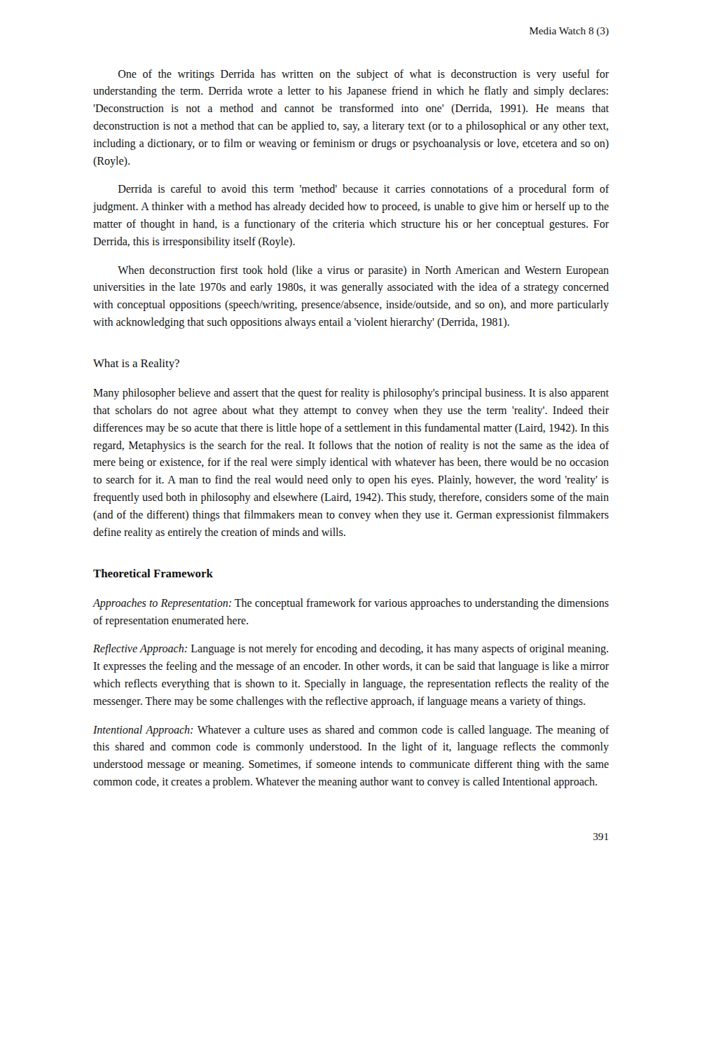Media Watch 8 (3)
One of the writings Derrida has written on the subject of what is deconstruction is very useful for understanding the term. Derrida wrote a letter to his Japanese friend in which he flatly and simply declares: 'Deconstruction is not a method and cannot be transformed into one' (Derrida, 1991). He means that deconstruction is not a method that can be applied to, say, a literary text (or to a philosophical or any other text, including a dictionary, or to film or weaving or feminism or drugs or psychoanalysis or love, etcetera and so on) (Royle).
Derrida is careful to avoid this term 'method' because it carries connotations of a procedural form of judgment. A thinker with a method has already decided how to proceed, is unable to give him or herself up to the matter of thought in hand, is a functionary of the criteria which structure his or her conceptual gestures. For Derrida, this is irresponsibility itself (Royle).
When deconstruction first took hold (like a virus or parasite) in North American and Western European universities in the late 1970s and early 1980s, it was generally associated with the idea of a strategy concerned with conceptual oppositions (speech/writing, presence/absence, inside/outside, and so on), and more particularly with acknowledging that such oppositions always entail a 'violent hierarchy' (Derrida, 1981).
What is a Reality?
Many philosopher believe and assert that the quest for reality is philosophy's principal business. It is also apparent that scholars do not agree about what they attempt to convey when they use the term 'reality'. Indeed their differences may be so acute that there is little hope of a settlement in this fundamental matter (Laird, 1942). In this regard, Metaphysics is the search for the real. It follows that the notion of reality is not the same as the idea of mere being or existence, for if the real were simply identical with whatever has been, there would be no occasion to search for it. A man to find the real would need only to open his eyes. Plainly, however, the word 'reality' is frequently used both in philosophy and elsewhere (Laird, 1942). This study, therefore, considers some of the main (and of the different) things that filmmakers mean to convey when they use it. German expressionist filmmakers define reality as entirely the creation of minds and wills.
Theoretical Framework
Approaches to Representation: The conceptual framework for various approaches to understanding the dimensions of representation enumerated here.
Reflective Approach: Language is not merely for encoding and decoding, it has many aspects of original meaning. It expresses the feeling and the message of an encoder. In other words, it can be said that language is like a mirror which reflects everything that is shown to it. Specially in language, the representation reflects the reality of the messenger. There may be some challenges with the reflective approach, if language means a variety of things.
Intentional Approach: Whatever a culture uses as shared and common code is called language. The meaning of this shared and common code is commonly understood. In the light of it, language reflects the commonly understood message or meaning. Sometimes, if someone intends to communicate different thing with the same common code, it creates a problem. Whatever the meaning author want to convey is called Intentional approach.
391